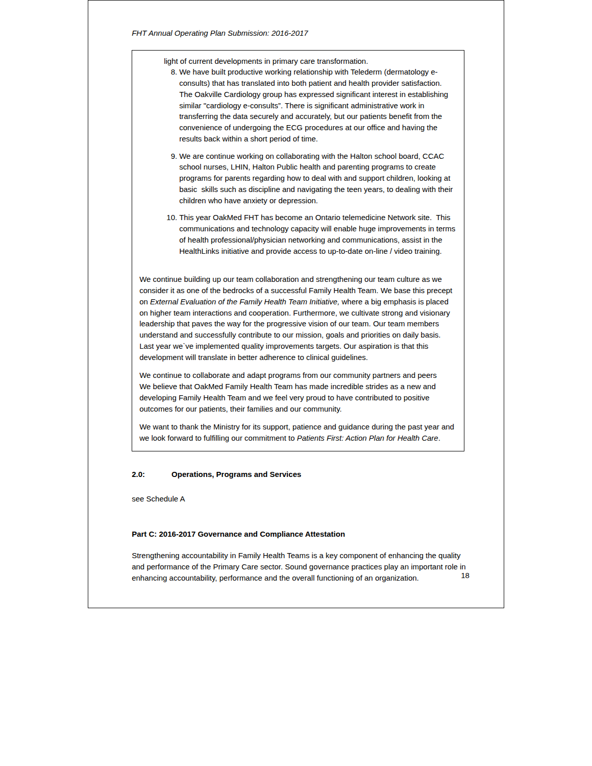FHT Annual Operating Plan Submission: 2016-2017
light of current developments in primary care transformation.
8. We have built productive working relationship with Telederm (dermatology e-consults) that has translated into both patient and health provider satisfaction. The Oakville Cardiology group has expressed significant interest in establishing similar "cardiology e-consults”. There is significant administrative work in transferring the data securely and accurately, but our patients benefit from the convenience of undergoing the ECG procedures at our office and having the results back within a short period of time.
9. We are continue working on collaborating with the Halton school board, CCAC school nurses, LHIN, Halton Public health and parenting programs to create programs for parents regarding how to deal with and support children, looking at basic skills such as discipline and navigating the teen years, to dealing with their children who have anxiety or depression.
10. This year OakMed FHT has become an Ontario telemedicine Network site. This communications and technology capacity will enable huge improvements in terms of health professional/physician networking and communications, assist in the HealthLinks initiative and provide access to up-to-date on-line / video training.
We continue building up our team collaboration and strengthening our team culture as we consider it as one of the bedrocks of a successful Family Health Team. We base this precept on External Evaluation of the Family Health Team Initiative, where a big emphasis is placed on higher team interactions and cooperation. Furthermore, we cultivate strong and visionary leadership that paves the way for the progressive vision of our team. Our team members understand and successfully contribute to our mission, goals and priorities on daily basis. Last year we`ve implemented quality improvements targets. Our aspiration is that this development will translate in better adherence to clinical guidelines.
We continue to collaborate and adapt programs from our community partners and peers
We believe that OakMed Family Health Team has made incredible strides as a new and developing Family Health Team and we feel very proud to have contributed to positive outcomes for our patients, their families and our community.
We want to thank the Ministry for its support, patience and guidance during the past year and we look forward to fulfilling our commitment to Patients First: Action Plan for Health Care.
2.0: Operations, Programs and Services
see Schedule A
Part C: 2016-2017 Governance and Compliance Attestation
Strengthening accountability in Family Health Teams is a key component of enhancing the quality and performance of the Primary Care sector. Sound governance practices play an important role in enhancing accountability, performance and the overall functioning of an organization.
18